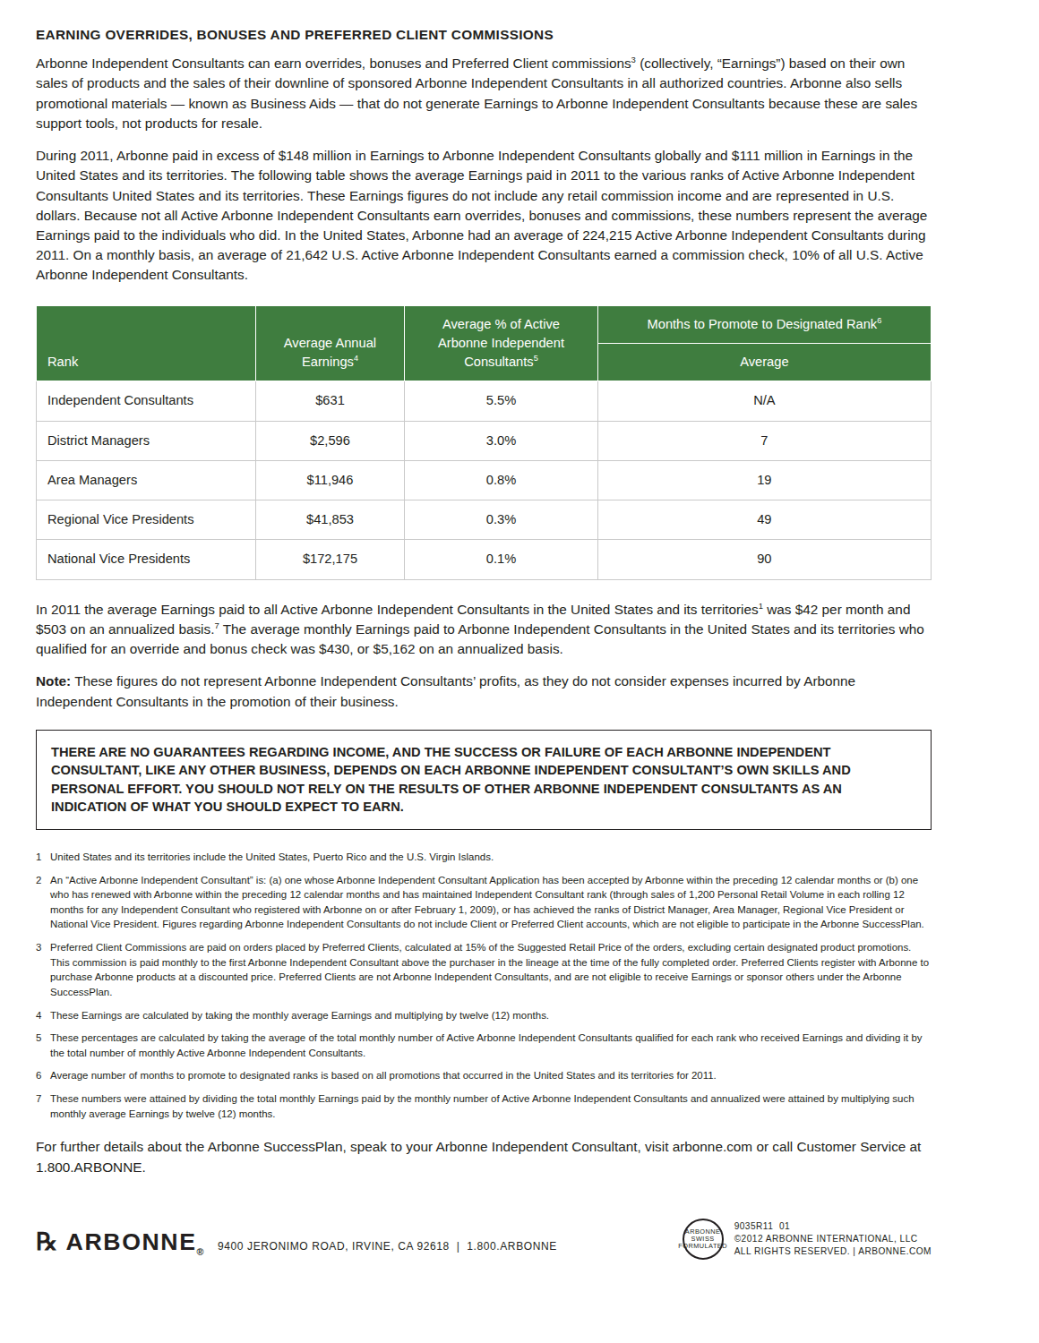Earning Overrides, Bonuses and Preferred Client Commissions
Arbonne Independent Consultants can earn overrides, bonuses and Preferred Client commissions3 (collectively, “Earnings”) based on their own sales of products and the sales of their downline of sponsored Arbonne Independent Consultants in all authorized countries. Arbonne also sells promotional materials — known as Business Aids — that do not generate Earnings to Arbonne Independent Consultants because these are sales support tools, not products for resale.
During 2011, Arbonne paid in excess of $148 million in Earnings to Arbonne Independent Consultants globally and $111 million in Earnings in the United States and its territories. The following table shows the average Earnings paid in 2011 to the various ranks of Active Arbonne Independent Consultants United States and its territories. These Earnings figures do not include any retail commission income and are represented in U.S. dollars. Because not all Active Arbonne Independent Consultants earn overrides, bonuses and commissions, these numbers represent the average Earnings paid to the individuals who did. In the United States, Arbonne had an average of 224,215 Active Arbonne Independent Consultants during 2011. On a monthly basis, an average of 21,642 U.S. Active Arbonne Independent Consultants earned a commission check, 10% of all U.S. Active Arbonne Independent Consultants.
| Rank | Average Annual Earnings 4 | Average % of Active Arbonne Independent Consultants 5 | Months to Promote to Designated Rank 6 |
| --- | --- | --- | --- |
| Average |
| Independent Consultants | $631 | 5.5% | N/A |
| District Managers | $2,596 | 3.0% | 7 |
| Area Managers | $11,946 | 0.8% | 19 |
| Regional Vice Presidents | $41,853 | 0.3% | 49 |
| National Vice Presidents | $172,175 | 0.1% | 90 |
In 2011 the average Earnings paid to all Active Arbonne Independent Consultants in the United States and its territories1 was $42 per month and $503 on an annualized basis.7 The average monthly Earnings paid to Arbonne Independent Consultants in the United States and its territories who qualified for an override and bonus check was $430, or $5,162 on an annualized basis.
Note: These figures do not represent Arbonne Independent Consultants’ profits, as they do not consider expenses incurred by Arbonne Independent Consultants in the promotion of their business.
There are no guarantees regarding income, and the success or failure of each Arbonne Independent Consultant, like any other business, depends on each Arbonne Independent Consultant’s own skills and personal effort. You should not rely on the results of other Arbonne Independent Consultants as an indication of what you should expect to earn.
United States and its territories include the United States, Puerto Rico and the U.S. Virgin Islands.
An “Active Arbonne Independent Consultant” is: (a) one whose Arbonne Independent Consultant Application has been accepted by Arbonne within the preceding 12 calendar months or (b) one who has renewed with Arbonne within the preceding 12 calendar months and has maintained Independent Consultant rank (through sales of 1,200 Personal Retail Volume in each rolling 12 months for any Independent Consultant who registered with Arbonne on or after February 1, 2009), or has achieved the ranks of District Manager, Area Manager, Regional Vice President or National Vice President. Figures regarding Arbonne Independent Consultants do not include Client or Preferred Client accounts, which are not eligible to participate in the Arbonne SuccessPlan.
Preferred Client Commissions are paid on orders placed by Preferred Clients, calculated at 15% of the Suggested Retail Price of the orders, excluding certain designated product promotions. This commission is paid monthly to the first Arbonne Independent Consultant above the purchaser in the lineage at the time of the fully completed order. Preferred Clients register with Arbonne to purchase Arbonne products at a discounted price. Preferred Clients are not Arbonne Independent Consultants, and are not eligible to receive Earnings or sponsor others under the Arbonne SuccessPlan.
These Earnings are calculated by taking the monthly average Earnings and multiplying by twelve (12) months.
These percentages are calculated by taking the average of the total monthly number of Active Arbonne Independent Consultants qualified for each rank who received Earnings and dividing it by the total number of monthly Active Arbonne Independent Consultants.
Average number of months to promote to designated ranks is based on all promotions that occurred in the United States and its territories for 2011.
These numbers were attained by dividing the total monthly Earnings paid by the monthly number of Active Arbonne Independent Consultants and annualized were attained by multiplying such monthly average Earnings by twelve (12) months.
For further details about the Arbonne SuccessPlan, speak to your Arbonne Independent Consultant, visit arbonne.com or call Customer Service at 1.800.ARBONNE.
℞ ARBONNE® 9400 JERONIMO ROAD, IRVINE, CA 92618 | 1.800.ARBONNE
ARBONNE
SWISS
FORMULATED
9035R11 01
©2012 ARBONNE INTERNATIONAL, LLC
ALL RIGHTS RESERVED. | ARBONNE.COM